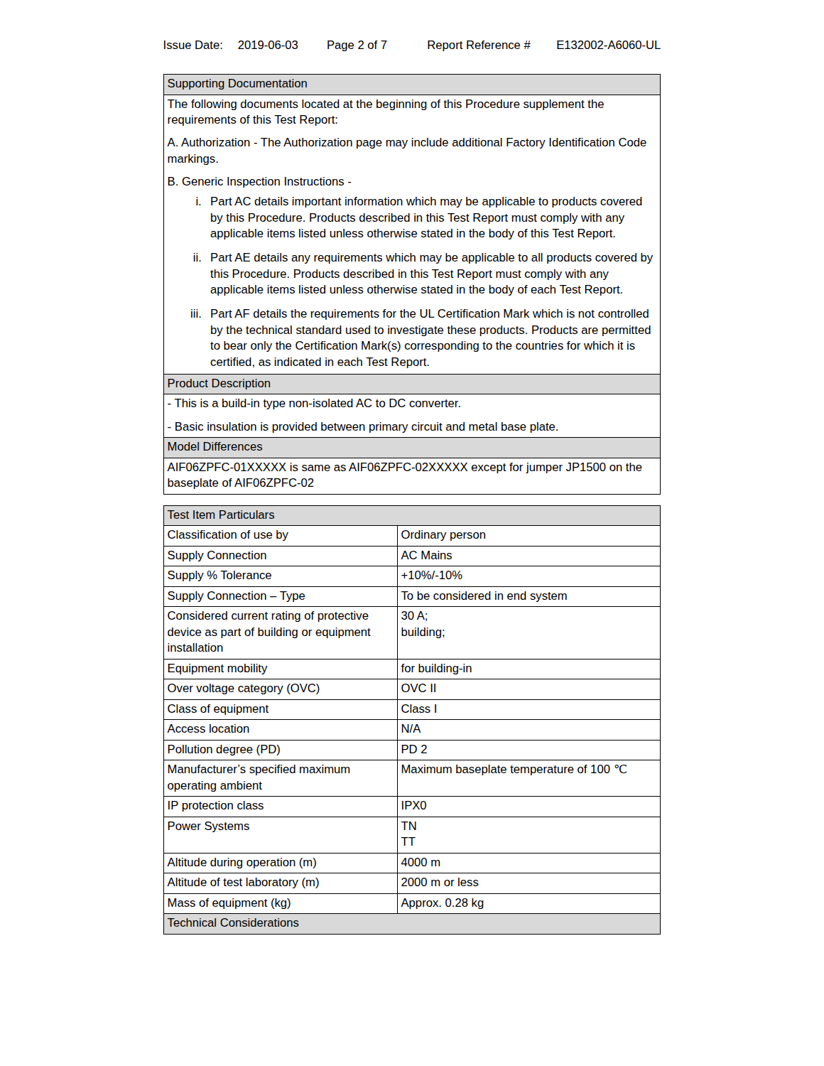Issue Date: 2019-06-03 Page 2 of 7 Report Reference # E132002-A6060-UL
| Supporting Documentation |
| The following documents located at the beginning of this Procedure supplement the requirements of this Test Report: A. Authorization - The Authorization page may include additional Factory Identification Code markings. B. Generic Inspection Instructions - Part AC details important information which may be applicable to products covered by this Procedure. Products described in this Test Report must comply with any applicable items listed unless otherwise stated in the body of this Test Report. Part AE details any requirements which may be applicable to all products covered by this Procedure. Products described in this Test Report must comply with any applicable items listed unless otherwise stated in the body of each Test Report. Part AF details the requirements for the UL Certification Mark which is not controlled by the technical standard used to investigate these products. Products are permitted to bear only the Certification Mark(s) corresponding to the countries for which it is certified, as indicated in each Test Report. |
| Product Description |
| - This is a build-in type non-isolated AC to DC converter. - Basic insulation is provided between primary circuit and metal base plate. |
| Model Differences |
| AIF06ZPFC-01XXXXX is same as AIF06ZPFC-02XXXXX except for jumper JP1500 on the baseplate of AIF06ZPFC-02 |
| Test Item Particulars |
| Classification of use by | Ordinary person |
| Supply Connection | AC Mains |
| Supply % Tolerance | +10%/-10% |
| Supply Connection – Type | To be considered in end system |
| Considered current rating of protective device as part of building or equipment installation | 30 A; building; |
| Equipment mobility | for building-in |
| Over voltage category (OVC) | OVC II |
| Class of equipment | Class I |
| Access location | N/A |
| Pollution degree (PD) | PD 2 |
| Manufacturer’s specified maximum operating ambient | Maximum baseplate temperature of 100 ℃ |
| IP protection class | IPX0 |
| Power Systems | TN TT |
| Altitude during operation (m) | 4000 m |
| Altitude of test laboratory (m) | 2000 m or less |
| Mass of equipment (kg) | Approx. 0.28 kg |
| Technical Considerations |